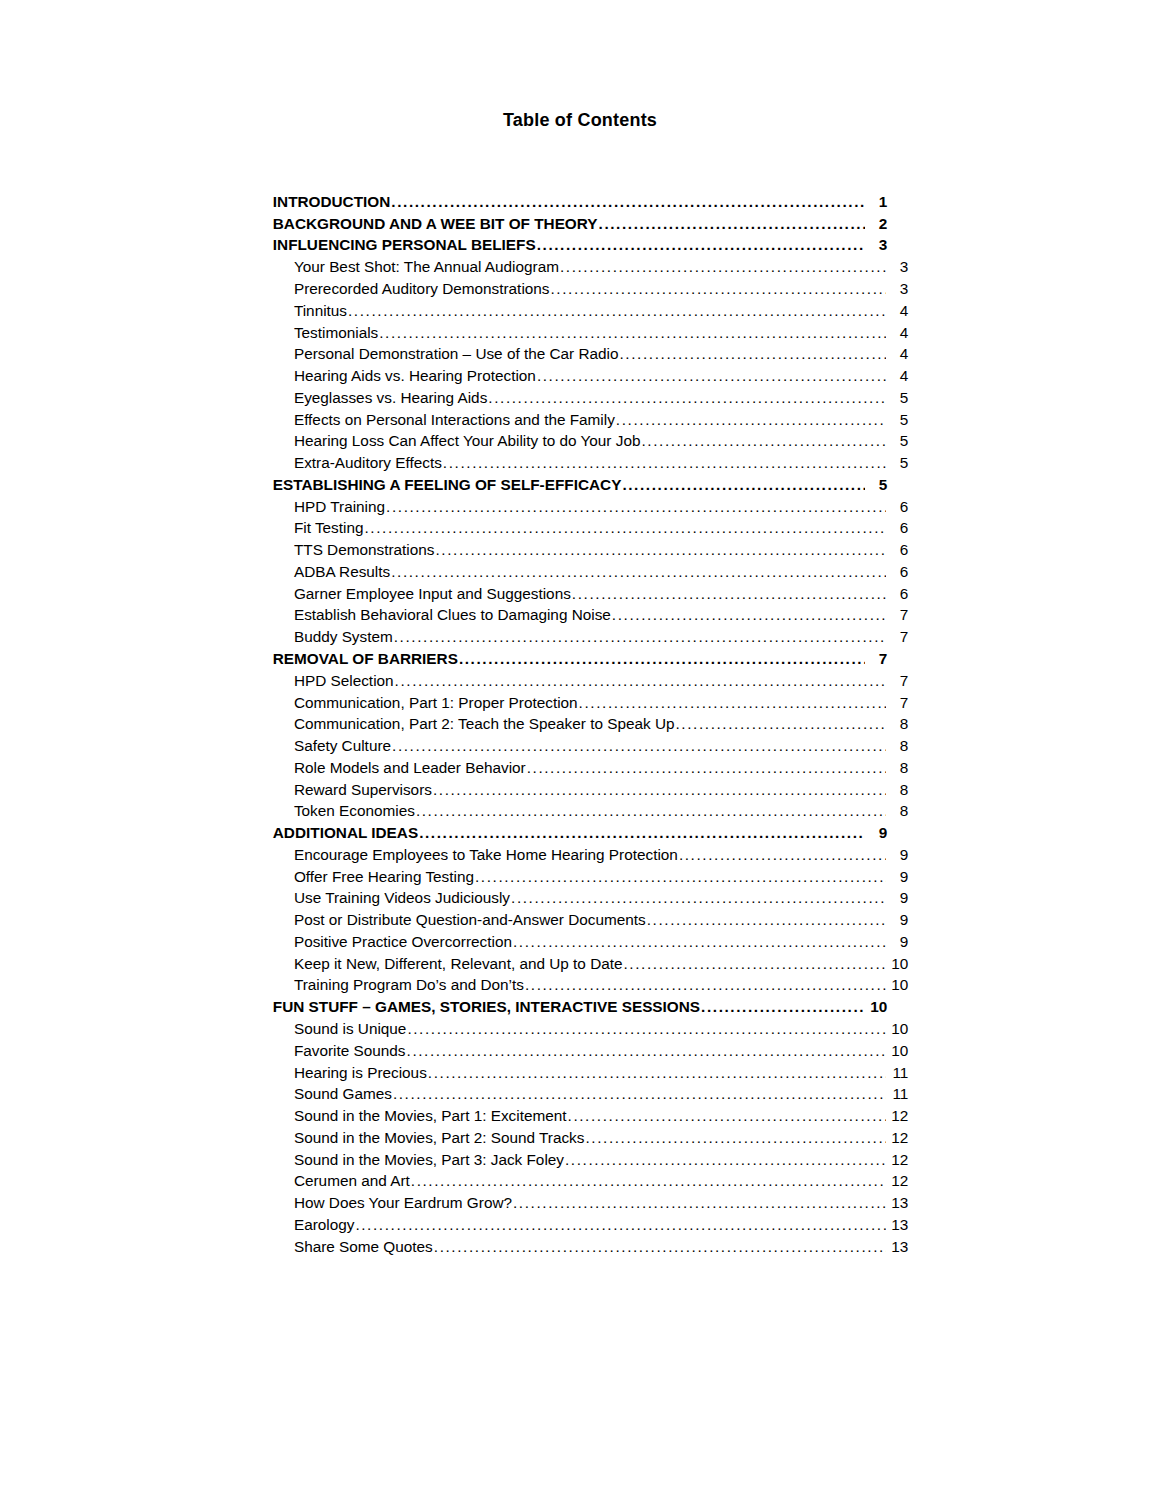Table of Contents
INTRODUCTION .......................................................................................................................................................................................................... 1
BACKGROUND AND A WEE BIT OF THEORY .......................................................................................................................................................................................................... 2
INFLUENCING PERSONAL BELIEFS .......................................................................................................................................................................................................... 3
Your Best Shot: The Annual Audiogram .......................................................................................................................................................................................................... 3
Prerecorded Auditory Demonstrations .......................................................................................................................................................................................................... 3
Tinnitus .......................................................................................................................................................................................................... 4
Testimonials .......................................................................................................................................................................................................... 4
Personal Demonstration – Use of the Car Radio .......................................................................................................................................................................................................... 4
Hearing Aids vs. Hearing Protection .......................................................................................................................................................................................................... 4
Eyeglasses vs. Hearing Aids .......................................................................................................................................................................................................... 5
Effects on Personal Interactions and the Family .......................................................................................................................................................................................................... 5
Hearing Loss Can Affect Your Ability to do Your Job .......................................................................................................................................................................................................... 5
Extra-Auditory Effects .......................................................................................................................................................................................................... 5
ESTABLISHING A FEELING OF SELF-EFFICACY .......................................................................................................................................................................................................... 5
HPD Training .......................................................................................................................................................................................................... 6
Fit Testing .......................................................................................................................................................................................................... 6
TTS Demonstrations .......................................................................................................................................................................................................... 6
ADBA Results .......................................................................................................................................................................................................... 6
Garner Employee Input and Suggestions .......................................................................................................................................................................................................... 6
Establish Behavioral Clues to Damaging Noise .......................................................................................................................................................................................................... 7
Buddy System .......................................................................................................................................................................................................... 7
REMOVAL OF BARRIERS .......................................................................................................................................................................................................... 7
HPD Selection .......................................................................................................................................................................................................... 7
Communication, Part 1: Proper Protection .......................................................................................................................................................................................................... 7
Communication, Part 2: Teach the Speaker to Speak Up .......................................................................................................................................................................................................... 8
Safety Culture .......................................................................................................................................................................................................... 8
Role Models and Leader Behavior .......................................................................................................................................................................................................... 8
Reward Supervisors .......................................................................................................................................................................................................... 8
Token Economies .......................................................................................................................................................................................................... 8
ADDITIONAL IDEAS .......................................................................................................................................................................................................... 9
Encourage Employees to Take Home Hearing Protection .......................................................................................................................................................................................................... 9
Offer Free Hearing Testing .......................................................................................................................................................................................................... 9
Use Training Videos Judiciously .......................................................................................................................................................................................................... 9
Post or Distribute Question-and-Answer Documents .......................................................................................................................................................................................................... 9
Positive Practice Overcorrection .......................................................................................................................................................................................................... 9
Keep it New, Different, Relevant, and Up to Date .......................................................................................................................................................................................................... 10
Training Program Do’s and Don’ts .......................................................................................................................................................................................................... 10
FUN STUFF – GAMES, STORIES, INTERACTIVE SESSIONS .......................................................................................................................................................................................................... 10
Sound is Unique .......................................................................................................................................................................................................... 10
Favorite Sounds .......................................................................................................................................................................................................... 10
Hearing is Precious .......................................................................................................................................................................................................... 11
Sound Games .......................................................................................................................................................................................................... 11
Sound in the Movies, Part 1: Excitement .......................................................................................................................................................................................................... 12
Sound in the Movies, Part 2: Sound Tracks .......................................................................................................................................................................................................... 12
Sound in the Movies, Part 3: Jack Foley .......................................................................................................................................................................................................... 12
Cerumen and Art .......................................................................................................................................................................................................... 12
How Does Your Eardrum Grow? .......................................................................................................................................................................................................... 13
Earology .......................................................................................................................................................................................................... 13
Share Some Quotes .......................................................................................................................................................................................................... 13